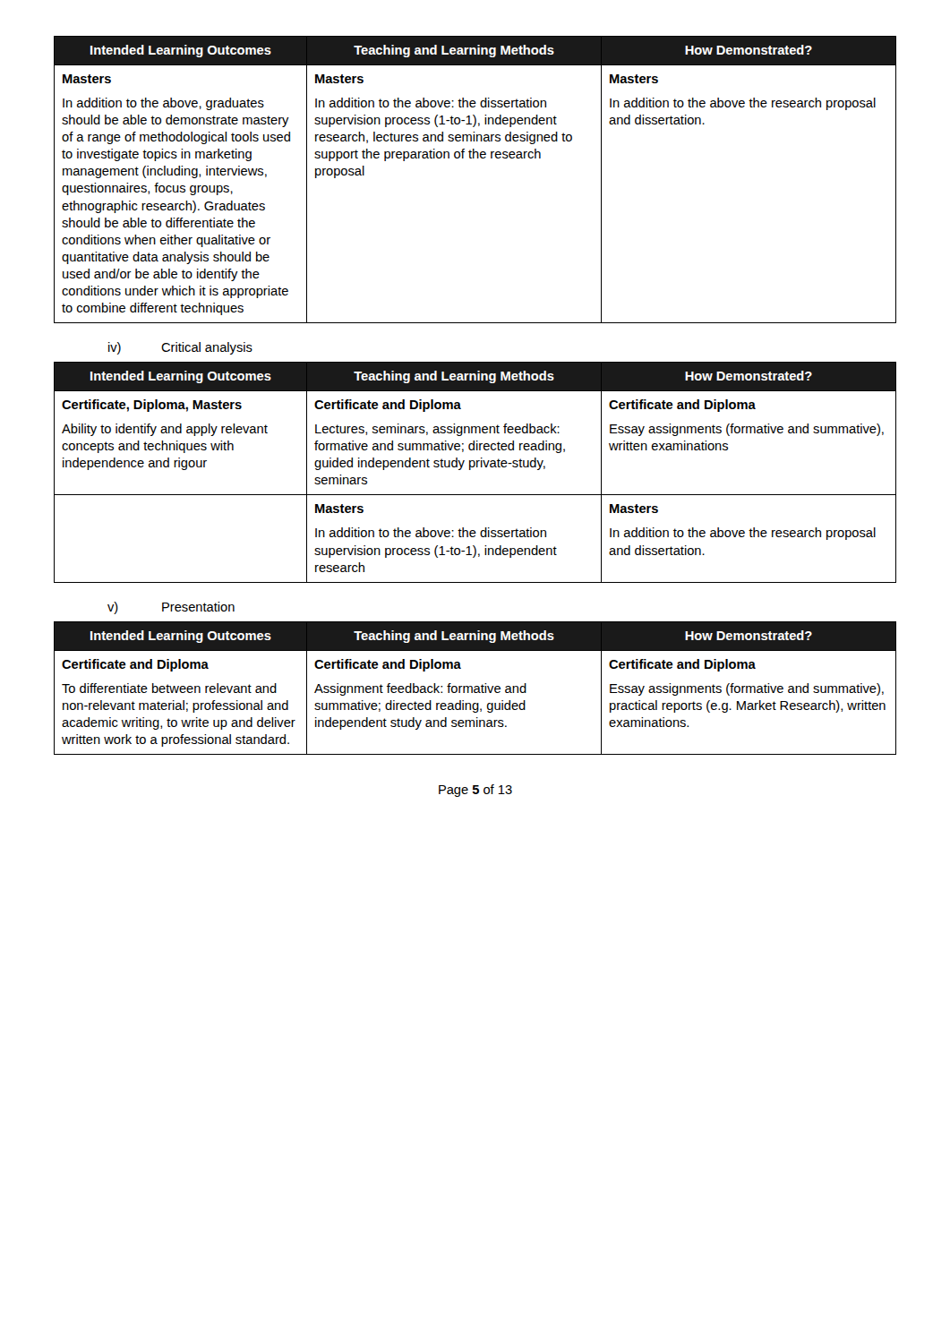| Intended Learning Outcomes | Teaching and Learning Methods | How Demonstrated? |
| --- | --- | --- |
| Masters In addition to the above, graduates should be able to demonstrate mastery of a range of methodological tools used to investigate topics in marketing management (including, interviews, questionnaires, focus groups, ethnographic research). Graduates should be able to differentiate the conditions when either qualitative or quantitative data analysis should be used and/or be able to identify the conditions under which it is appropriate to combine different techniques | Masters In addition to the above: the dissertation supervision process (1-to-1), independent research, lectures and seminars designed to support the preparation of the research proposal | Masters In addition to the above the research proposal and dissertation. |
iv) Critical analysis
| Intended Learning Outcomes | Teaching and Learning Methods | How Demonstrated? |
| --- | --- | --- |
| Certificate, Diploma, Masters Ability to identify and apply relevant concepts and techniques with independence and rigour | Certificate and Diploma Lectures, seminars, assignment feedback: formative and summative; directed reading, guided independent study private-study, seminars | Certificate and Diploma Essay assignments (formative and summative), written examinations |
| | Masters In addition to the above: the dissertation supervision process (1-to-1), independent research | Masters In addition to the above the research proposal and dissertation. |
v) Presentation
| Intended Learning Outcomes | Teaching and Learning Methods | How Demonstrated? |
| --- | --- | --- |
| Certificate and Diploma To differentiate between relevant and non-relevant material; professional and academic writing, to write up and deliver written work to a professional standard. | Certificate and Diploma Assignment feedback: formative and summative; directed reading, guided independent study and seminars. | Certificate and Diploma Essay assignments (formative and summative), practical reports (e.g. Market Research), written examinations. |
Page 5 of 13